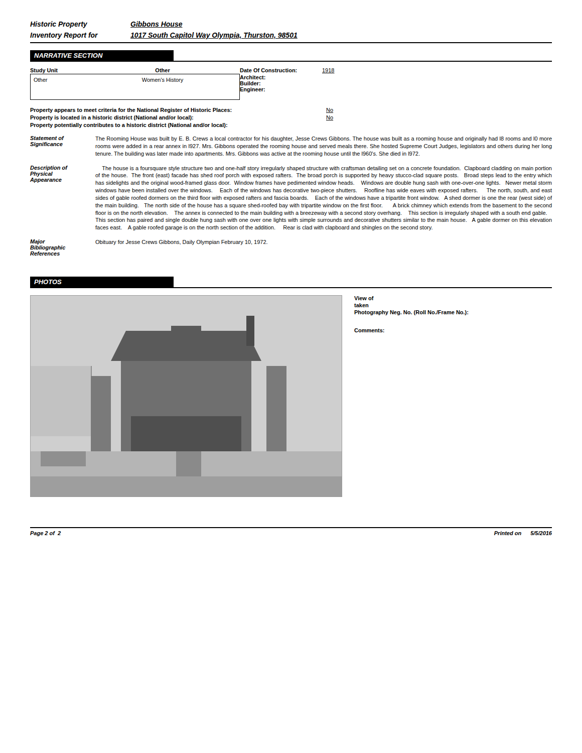Historic Property Gibbons House
Inventory Report for 1017 South Capitol Way Olympia, Thurston, 98501
NARRATIVE SECTION
| Study Unit | Other | Date Of Construction: | 1918 |
| / Other / Women's History / | Architect: Builder: Engineer: |
Property appears to meet criteria for the National Register of Historic Places: No
Property is located in a historic district (National and/or local): No
Property potentially contributes to a historic district (National and/or local):
Statement of
Significance
The Rooming House was built by E. B. Crews a local contractor for his daughter, Jesse Crews Gibbons. The house was built as a rooming house and originally had l8 rooms and l0 more rooms were added in a rear annex in l927. Mrs. Gibbons operated the rooming house and served meals there. She hosted Supreme Court Judges, legislators and others during her long tenure. The building was later made into apartments. Mrs. Gibbons was active at the rooming house until the l960's. She died in l972.
Description of
Physical
Appearance
The house is a foursquare style structure two and one-half story irregularly shaped structure with craftsman detailing set on a concrete foundation. Clapboard cladding on main portion of the house. The front (east) facade has shed roof porch with exposed rafters. The broad porch is supported by heavy stucco-clad square posts. Broad steps lead to the entry which has sidelights and the original wood-framed glass door. Window frames have pedimented window heads. Windows are double hung sash with one-over-one lights. Newer metal storm windows have been installed over the windows. Each of the windows has decorative two-piece shutters. Roofline has wide eaves with exposed rafters. The north, south, and east sides of gable roofed dormers on the third floor with exposed rafters and fascia boards. Each of the windows have a tripartite front window. A shed dormer is one the rear (west side) of the main building. The north side of the house has a square shed-roofed bay with tripartite window on the first floor. A brick chimney which extends from the basement to the second floor is on the north elevation. The annex is connected to the main building with a breezeway with a second story overhang. This section is irregularly shaped with a south end gable. This section has paired and single double hung sash with one over one lights with simple surrounds and decorative shutters similar to the main house. A gable dormer on this elevation faces east. A gable roofed garage is on the north section of the addition. Rear is clad with clapboard and shingles on the second story.
Major
Bibliographic
References
Obituary for Jesse Crews Gibbons, Daily Olympian February 10, 1972.
PHOTOS
View of taken Photography Neg. No. (Roll No./Frame No.):
Comments:
Page 2 of 2
Printed on 5/5/2016